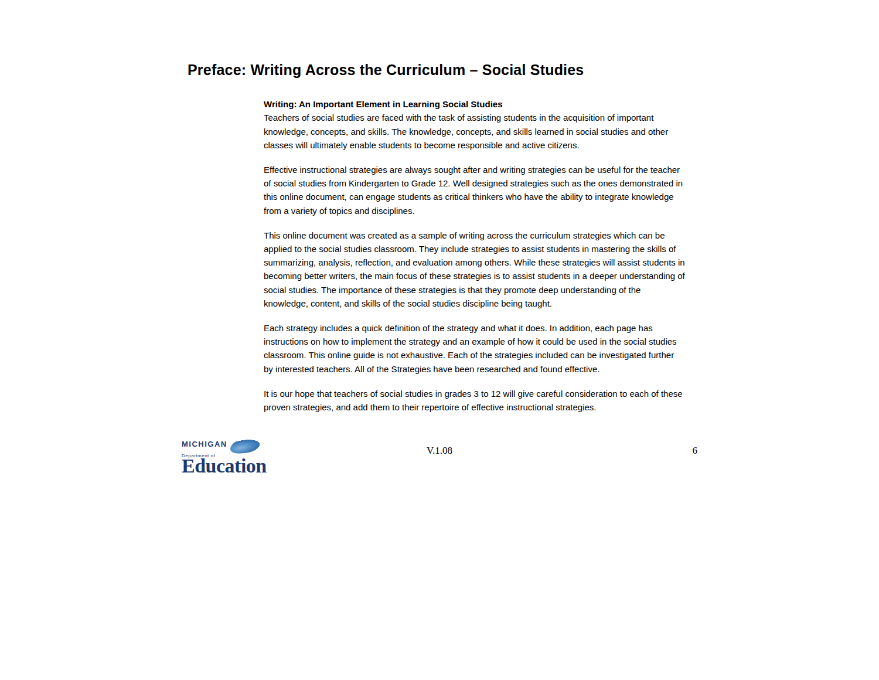Preface: Writing Across the Curriculum – Social Studies
Writing: An Important Element in Learning Social Studies
Teachers of social studies are faced with the task of assisting students in the acquisition of important knowledge, concepts, and skills. The knowledge, concepts, and skills learned in social studies and other classes will ultimately enable students to become responsible and active citizens.
Effective instructional strategies are always sought after and writing strategies can be useful for the teacher of social studies from Kindergarten to Grade 12. Well designed strategies such as the ones demonstrated in this online document, can engage students as critical thinkers who have the ability to integrate knowledge from a variety of topics and disciplines.
This online document was created as a sample of writing across the curriculum strategies which can be applied to the social studies classroom. They include strategies to assist students in mastering the skills of summarizing, analysis, reflection, and evaluation among others. While these strategies will assist students in becoming better writers, the main focus of these strategies is to assist students in a deeper understanding of social studies. The importance of these strategies is that they promote deep understanding of the knowledge, content, and skills of the social studies discipline being taught.
Each strategy includes a quick definition of the strategy and what it does. In addition, each page has instructions on how to implement the strategy and an example of how it could be used in the social studies classroom. This online guide is not exhaustive. Each of the strategies included can be investigated further by interested teachers. All of the Strategies have been researched and found effective.
It is our hope that teachers of social studies in grades 3 to 12 will give careful consideration to each of these proven strategies, and add them to their repertoire of effective instructional strategies.
MICHIGAN Department of Education
V.1.08
6